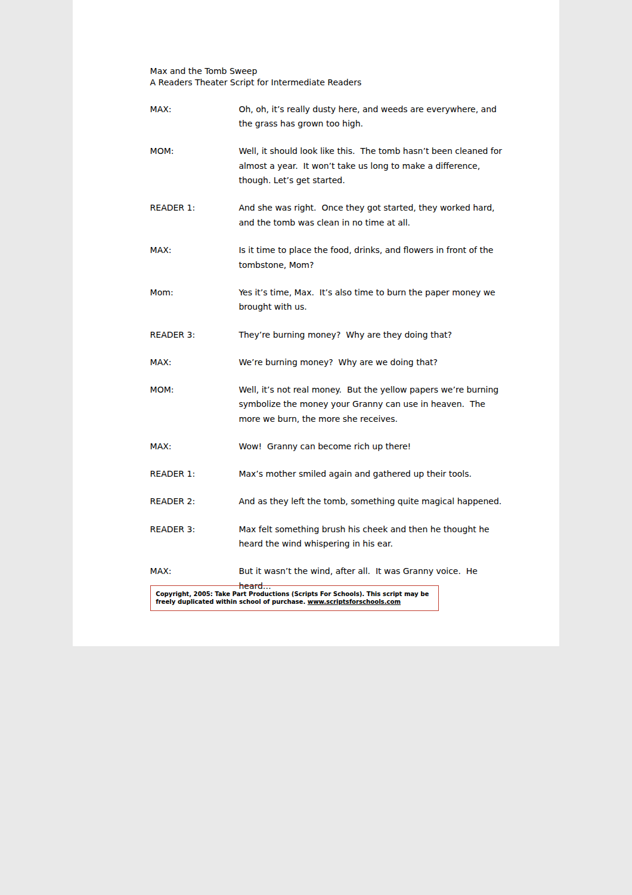Max and the Tomb Sweep A Readers Theater Script for Intermediate Readers
MAX:
Oh, oh, it’s really dusty here, and weeds are everywhere, and the grass has grown too high.
MOM:
Well, it should look like this. The tomb hasn’t been cleaned for almost a year. It won’t take us long to make a difference, though. Let’s get started.
READER 1:
And she was right. Once they got started, they worked hard, and the tomb was clean in no time at all.
MAX:
Is it time to place the food, drinks, and flowers in front of the tombstone, Mom?
Mom:
Yes it’s time, Max. It’s also time to burn the paper money we brought with us.
READER 3:
They’re burning money? Why are they doing that?
MAX:
We’re burning money? Why are we doing that?
MOM:
Well, it’s not real money. But the yellow papers we’re burning symbolize the money your Granny can use in heaven. The more we burn, the more she receives.
MAX:
Wow! Granny can become rich up there!
READER 1:
Max’s mother smiled again and gathered up their tools.
READER 2:
And as they left the tomb, something quite magical happened.
READER 3:
Max felt something brush his cheek and then he thought he heard the wind whispering in his ear.
MAX:
But it wasn’t the wind, after all. It was Granny voice. He heard…
Copyright, 2005: Take Part Productions (Scripts For Schools). This script may be freely duplicated within school of purchase. www.scriptsforschools.com